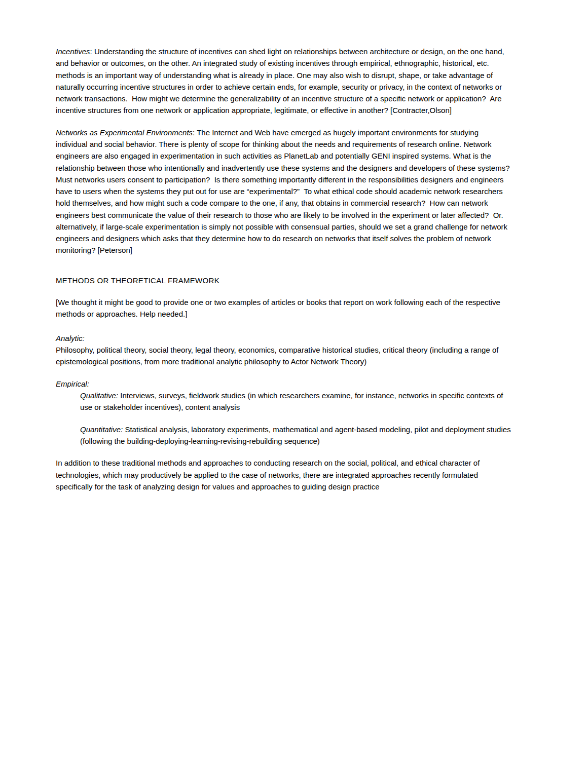Incentives: Understanding the structure of incentives can shed light on relationships between architecture or design, on the one hand, and behavior or outcomes, on the other. An integrated study of existing incentives through empirical, ethnographic, historical, etc. methods is an important way of understanding what is already in place. One may also wish to disrupt, shape, or take advantage of naturally occurring incentive structures in order to achieve certain ends, for example, security or privacy, in the context of networks or network transactions. How might we determine the generalizability of an incentive structure of a specific network or application? Are incentive structures from one network or application appropriate, legitimate, or effective in another? [Contracter,Olson]
Networks as Experimental Environments: The Internet and Web have emerged as hugely important environments for studying individual and social behavior. There is plenty of scope for thinking about the needs and requirements of research online. Network engineers are also engaged in experimentation in such activities as PlanetLab and potentially GENI inspired systems. What is the relationship between those who intentionally and inadvertently use these systems and the designers and developers of these systems? Must networks users consent to participation? Is there something importantly different in the responsibilities designers and engineers have to users when the systems they put out for use are “experimental?” To what ethical code should academic network researchers hold themselves, and how might such a code compare to the one, if any, that obtains in commercial research? How can network engineers best communicate the value of their research to those who are likely to be involved in the experiment or later affected? Or. alternatively, if large-scale experimentation is simply not possible with consensual parties, should we set a grand challenge for network engineers and designers which asks that they determine how to do research on networks that itself solves the problem of network monitoring? [Peterson]
METHODS OR THEORETICAL FRAMEWORK
[We thought it might be good to provide one or two examples of articles or books that report on work following each of the respective methods or approaches. Help needed.]
Analytic:
Philosophy, political theory, social theory, legal theory, economics, comparative historical studies, critical theory (including a range of epistemological positions, from more traditional analytic philosophy to Actor Network Theory)
Empirical:
Qualitative: Interviews, surveys, fieldwork studies (in which researchers examine, for instance, networks in specific contexts of use or stakeholder incentives), content analysis
Quantitative: Statistical analysis, laboratory experiments, mathematical and agent-based modeling, pilot and deployment studies (following the building-deploying-learning-revising-rebuilding sequence)
In addition to these traditional methods and approaches to conducting research on the social, political, and ethical character of technologies, which may productively be applied to the case of networks, there are integrated approaches recently formulated specifically for the task of analyzing design for values and approaches to guiding design practice